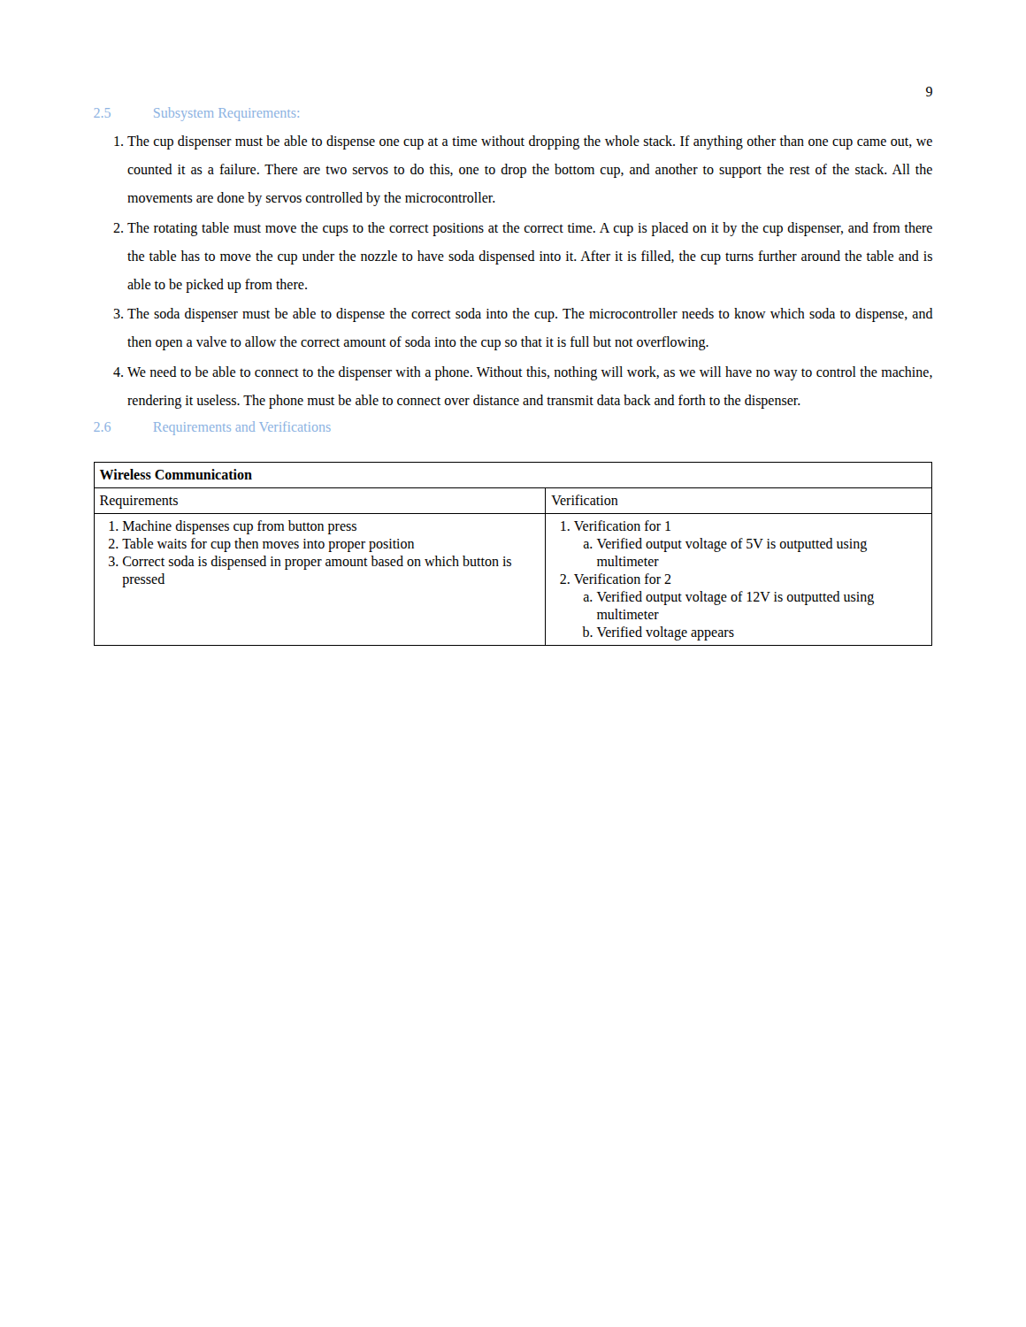9
2.5 Subsystem Requirements:
The cup dispenser must be able to dispense one cup at a time without dropping the whole stack. If anything other than one cup came out, we counted it as a failure. There are two servos to do this, one to drop the bottom cup, and another to support the rest of the stack. All the movements are done by servos controlled by the microcontroller.
The rotating table must move the cups to the correct positions at the correct time. A cup is placed on it by the cup dispenser, and from there the table has to move the cup under the nozzle to have soda dispensed into it. After it is filled, the cup turns further around the table and is able to be picked up from there.
The soda dispenser must be able to dispense the correct soda into the cup. The microcontroller needs to know which soda to dispense, and then open a valve to allow the correct amount of soda into the cup so that it is full but not overflowing.
We need to be able to connect to the dispenser with a phone. Without this, nothing will work, as we will have no way to control the machine, rendering it useless. The phone must be able to connect over distance and transmit data back and forth to the dispenser.
2.6 Requirements and Verifications
| Wireless Communication |
| --- |
| Requirements | Verification |
| Machine dispenses cup from button press Table waits for cup then moves into proper position Correct soda is dispensed in proper amount based on which button is pressed | Verification for 1 Verified output voltage of 5V is outputted using multimeter Verification for 2 Verified output voltage of 12V is outputted using multimeter Verified voltage appears |